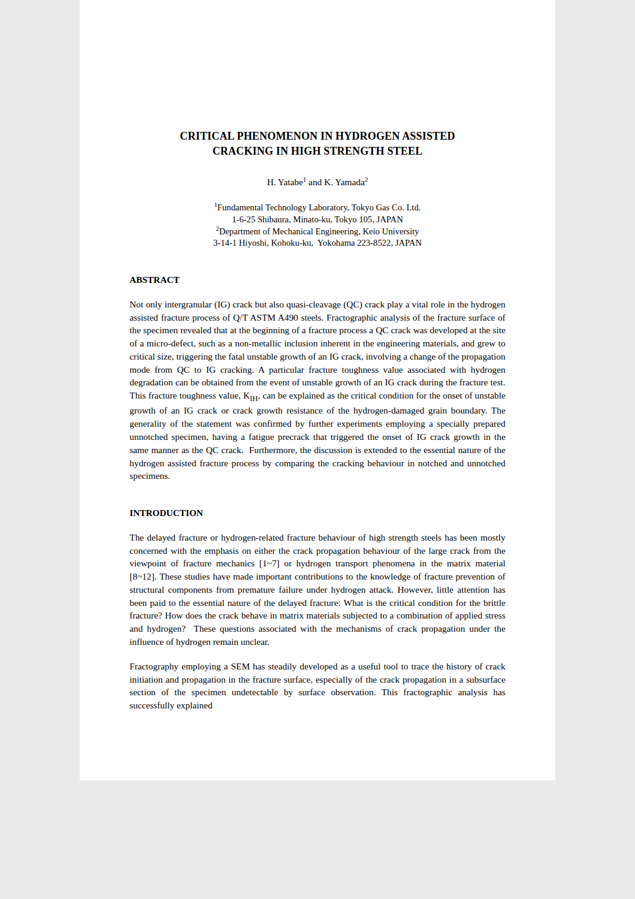Critical Phenomenon in Hydrogen Assisted
Cracking in High Strength Steel
H. Yatabe1 and K. Yamada2
1Fundamental Technology Laboratory, Tokyo Gas Co. Ltd.
1-6-25 Shibaura, Minato-ku, Tokyo 105, JAPAN
2Department of Mechanical Engineering, Keio University
3-14-1 Hiyoshi, Kohoku-ku, Yokohama 223-8522, JAPAN
Abstract
Not only intergranular (IG) crack but also quasi-cleavage (QC) crack play a vital role in the hydrogen assisted fracture process of Q/T ASTM A490 steels. Fractographic analysis of the fracture surface of the specimen revealed that at the beginning of a fracture process a QC crack was developed at the site of a micro-defect, such as a non-metallic inclusion inherent in the engineering materials, and grew to critical size, triggering the fatal unstable growth of an IG crack, involving a change of the propagation mode from QC to IG cracking. A particular fracture toughness value associated with hydrogen degradation can be obtained from the event of unstable growth of an IG crack during the fracture test. This fracture toughness value, KIH, can be explained as the critical condition for the onset of unstable growth of an IG crack or crack growth resistance of the hydrogen-damaged grain boundary. The generality of the statement was confirmed by further experiments employing a specially prepared unnotched specimen, having a fatigue precrack that triggered the onset of IG crack growth in the same manner as the QC crack. Furthermore, the discussion is extended to the essential nature of the hydrogen assisted fracture process by comparing the cracking behaviour in notched and unnotched specimens.
Introduction
The delayed fracture or hydrogen-related fracture behaviour of high strength steels has been mostly concerned with the emphasis on either the crack propagation behaviour of the large crack from the viewpoint of fracture mechanics [1~7] or hydrogen transport phenomena in the matrix material [8~12]. These studies have made important contributions to the knowledge of fracture prevention of structural components from premature failure under hydrogen attack. However, little attention has been paid to the essential nature of the delayed fracture: What is the critical condition for the brittle fracture? How does the crack behave in matrix materials subjected to a combination of applied stress and hydrogen? These questions associated with the mechanisms of crack propagation under the influence of hydrogen remain unclear.
Fractography employing a SEM has steadily developed as a useful tool to trace the history of crack initiation and propagation in the fracture surface, especially of the crack propagation in a subsurface section of the specimen undetectable by surface observation. This fractographic analysis has successfully explained